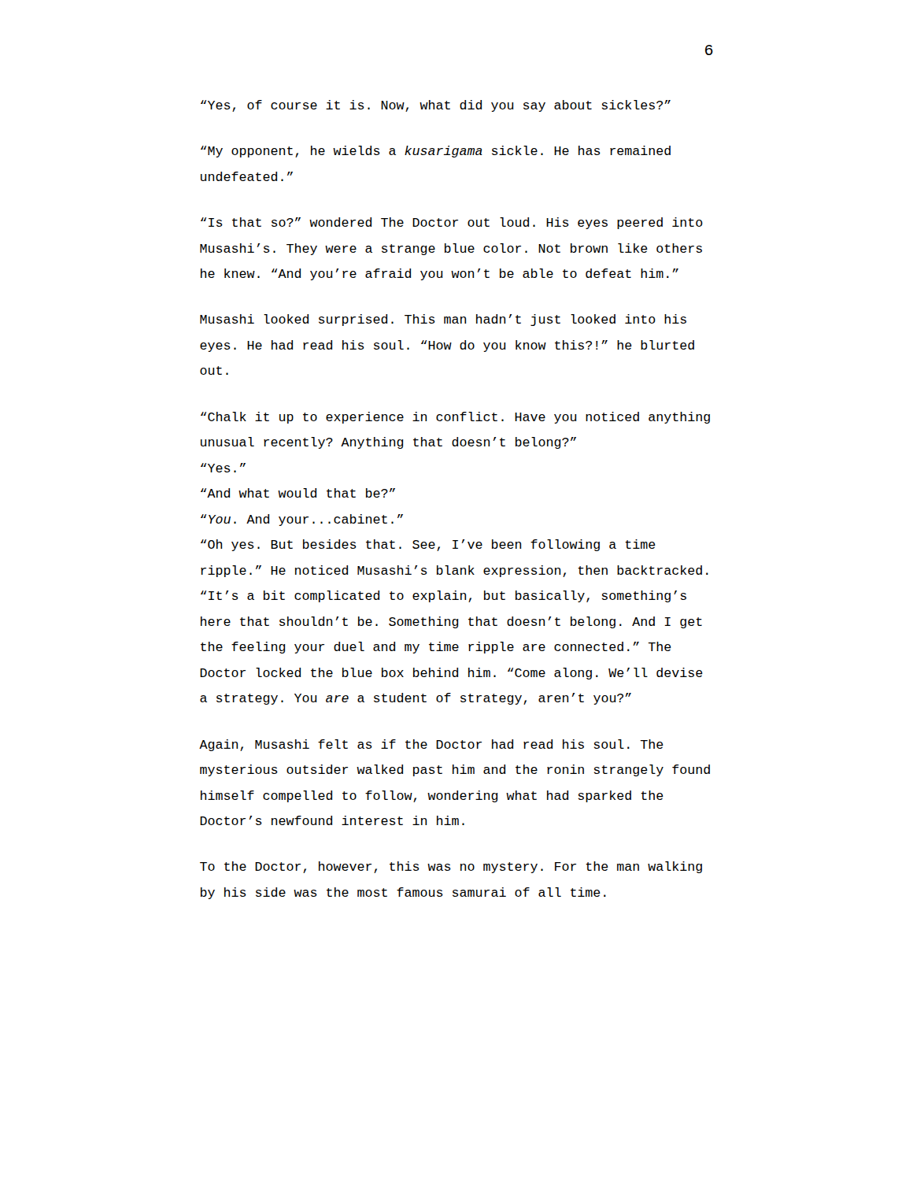6
“Yes, of course it is. Now, what did you say about sickles?”
“My opponent, he wields a kusarigama sickle. He has remained undefeated.”
“Is that so?” wondered The Doctor out loud. His eyes peered into Musashi’s. They were a strange blue color. Not brown like others he knew. “And you’re afraid you won’t be able to defeat him.”
Musashi looked surprised. This man hadn’t just looked into his eyes. He had read his soul. “How do you know this?!” he blurted out.
“Chalk it up to experience in conflict. Have you noticed anything unusual recently? Anything that doesn’t belong?”
“Yes.”
“And what would that be?”
“You. And your...cabinet.”
“Oh yes. But besides that. See, I’ve been following a time ripple.” He noticed Musashi’s blank expression, then backtracked. “It’s a bit complicated to explain, but basically, something’s here that shouldn’t be. Something that doesn’t belong. And I get the feeling your duel and my time ripple are connected.” The Doctor locked the blue box behind him. “Come along. We’ll devise a strategy. You are a student of strategy, aren’t you?”
Again, Musashi felt as if the Doctor had read his soul. The mysterious outsider walked past him and the ronin strangely found himself compelled to follow, wondering what had sparked the Doctor’s newfound interest in him.
To the Doctor, however, this was no mystery. For the man walking by his side was the most famous samurai of all time.